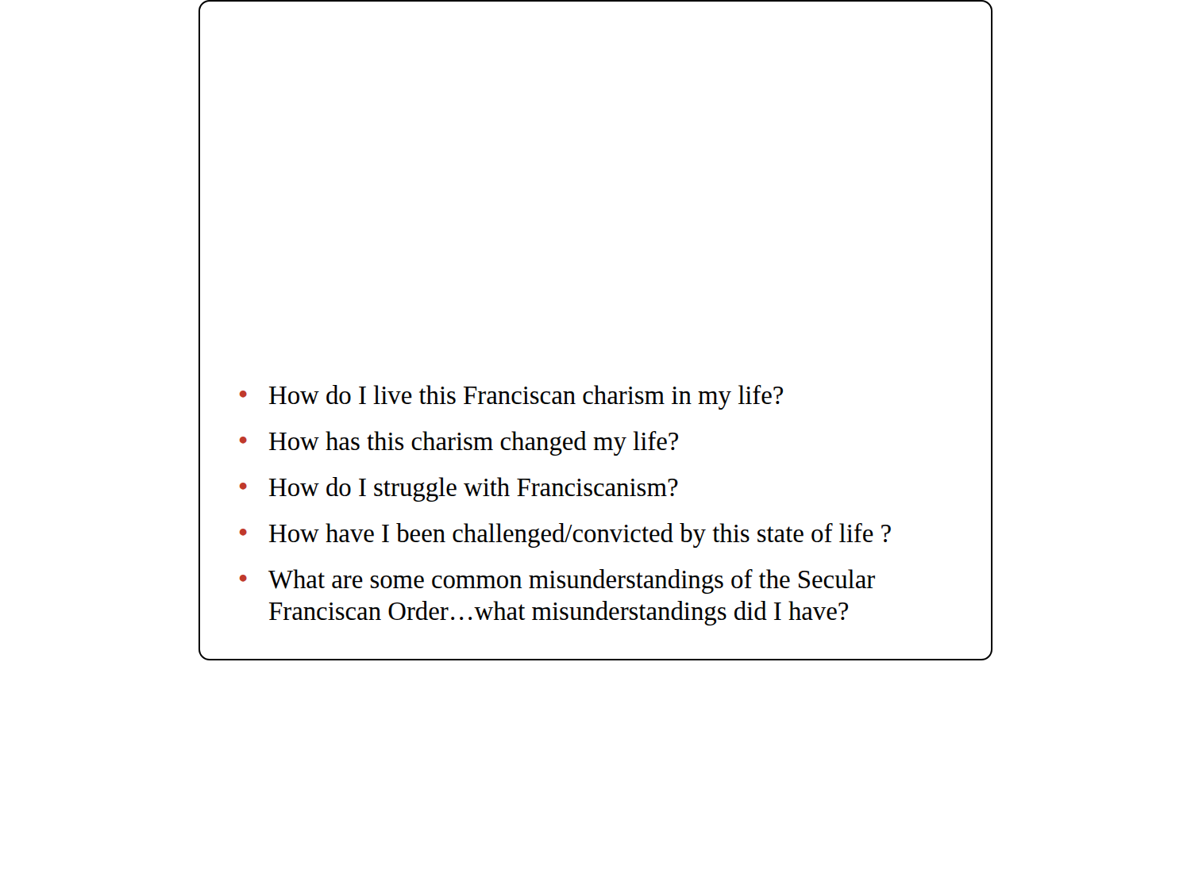How do I live this Franciscan charism in my life?
How has this charism changed my life?
How do I struggle with Franciscanism?
How have I been challenged/convicted by this state of life ?
What are some common misunderstandings of the Secular Franciscan Order…what misunderstandings did I have?